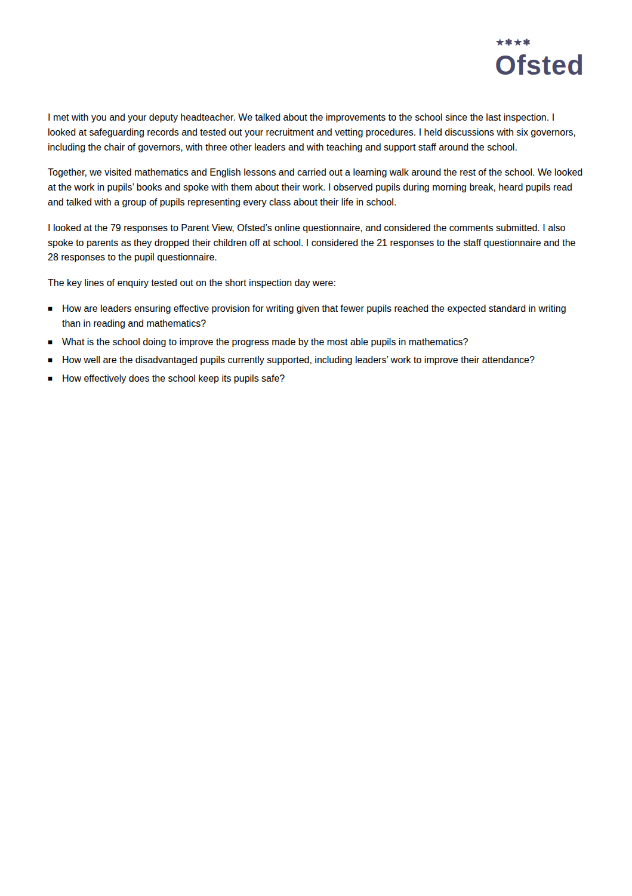★✱★✱ Ofsted
I met with you and your deputy headteacher. We talked about the improvements to the school since the last inspection. I looked at safeguarding records and tested out your recruitment and vetting procedures. I held discussions with six governors, including the chair of governors, with three other leaders and with teaching and support staff around the school.
Together, we visited mathematics and English lessons and carried out a learning walk around the rest of the school. We looked at the work in pupils’ books and spoke with them about their work. I observed pupils during morning break, heard pupils read and talked with a group of pupils representing every class about their life in school.
I looked at the 79 responses to Parent View, Ofsted’s online questionnaire, and considered the comments submitted. I also spoke to parents as they dropped their children off at school. I considered the 21 responses to the staff questionnaire and the 28 responses to the pupil questionnaire.
The key lines of enquiry tested out on the short inspection day were:
How are leaders ensuring effective provision for writing given that fewer pupils reached the expected standard in writing than in reading and mathematics?
What is the school doing to improve the progress made by the most able pupils in mathematics?
How well are the disadvantaged pupils currently supported, including leaders’ work to improve their attendance?
How effectively does the school keep its pupils safe?